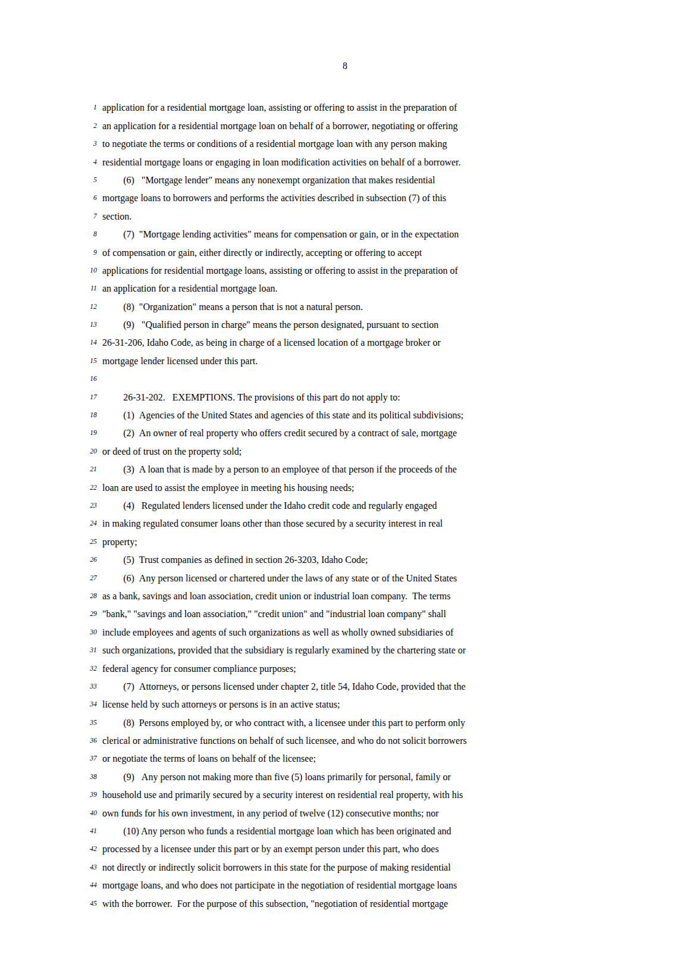8
application for a residential mortgage loan, assisting or offering to assist in the preparation of
an application for a residential mortgage loan on behalf of a borrower, negotiating or offering
to negotiate the terms or conditions of a residential mortgage loan with any person making
residential mortgage loans or engaging in loan modification activities on behalf of a borrower.
(6) "Mortgage lender" means any nonexempt organization that makes residential
mortgage loans to borrowers and performs the activities described in subsection (7) of this
section.
(7) "Mortgage lending activities" means for compensation or gain, or in the expectation
of compensation or gain, either directly or indirectly, accepting or offering to accept
applications for residential mortgage loans, assisting or offering to assist in the preparation of
an application for a residential mortgage loan.
(8) "Organization" means a person that is not a natural person.
(9) "Qualified person in charge" means the person designated, pursuant to section
26‑31‑206, Idaho Code, as being in charge of a licensed location of a mortgage broker or
mortgage lender licensed under this part.
26‑31‑202. EXEMPTIONS. The provisions of this part do not apply to:
(1) Agencies of the United States and agencies of this state and its political subdivisions;
(2) An owner of real property who offers credit secured by a contract of sale, mortgage
or deed of trust on the property sold;
(3) A loan that is made by a person to an employee of that person if the proceeds of the
loan are used to assist the employee in meeting his housing needs;
(4) Regulated lenders licensed under the Idaho credit code and regularly engaged
in making regulated consumer loans other than those secured by a security interest in real
property;
(5) Trust companies as defined in section 26‑3203, Idaho Code;
(6) Any person licensed or chartered under the laws of any state or of the United States
as a bank, savings and loan association, credit union or industrial loan company. The terms
"bank," "savings and loan association," "credit union" and "industrial loan company" shall
include employees and agents of such organizations as well as wholly owned subsidiaries of
such organizations, provided that the subsidiary is regularly examined by the chartering state or
federal agency for consumer compliance purposes;
(7) Attorneys, or persons licensed under chapter 2, title 54, Idaho Code, provided that the
license held by such attorneys or persons is in an active status;
(8) Persons employed by, or who contract with, a licensee under this part to perform only
clerical or administrative functions on behalf of such licensee, and who do not solicit borrowers
or negotiate the terms of loans on behalf of the licensee;
(9) Any person not making more than five (5) loans primarily for personal, family or
household use and primarily secured by a security interest on residential real property, with his
own funds for his own investment, in any period of twelve (12) consecutive months; nor
(10) Any person who funds a residential mortgage loan which has been originated and
processed by a licensee under this part or by an exempt person under this part, who does
not directly or indirectly solicit borrowers in this state for the purpose of making residential
mortgage loans, and who does not participate in the negotiation of residential mortgage loans
with the borrower. For the purpose of this subsection, "negotiation of residential mortgage